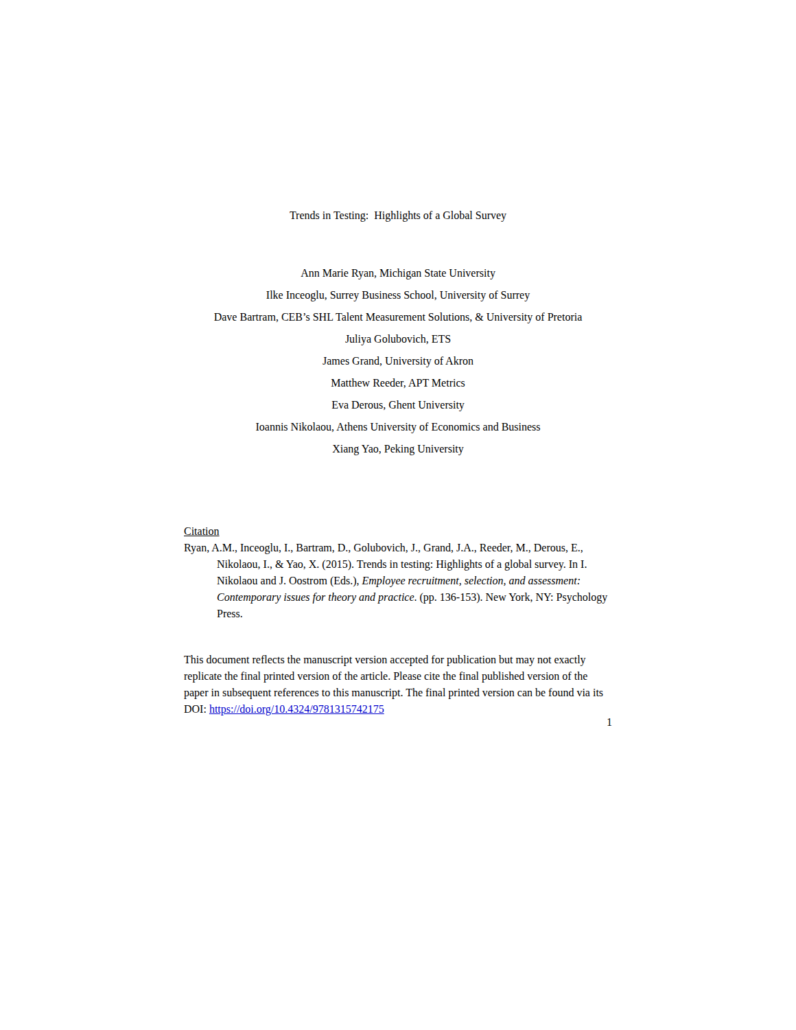Trends in Testing: Highlights of a Global Survey
Ann Marie Ryan, Michigan State University
Ilke Inceoglu, Surrey Business School, University of Surrey
Dave Bartram, CEB’s SHL Talent Measurement Solutions, & University of Pretoria
Juliya Golubovich, ETS
James Grand, University of Akron
Matthew Reeder, APT Metrics
Eva Derous, Ghent University
Ioannis Nikolaou, Athens University of Economics and Business
Xiang Yao, Peking University
Citation
Ryan, A.M., Inceoglu, I., Bartram, D., Golubovich, J., Grand, J.A., Reeder, M., Derous, E., Nikolaou, I., & Yao, X. (2015). Trends in testing: Highlights of a global survey. In I. Nikolaou and J. Oostrom (Eds.), Employee recruitment, selection, and assessment: Contemporary issues for theory and practice. (pp. 136-153). New York, NY: Psychology Press.
This document reflects the manuscript version accepted for publication but may not exactly replicate the final printed version of the article. Please cite the final published version of the paper in subsequent references to this manuscript. The final printed version can be found via its DOI: https://doi.org/10.4324/9781315742175
1